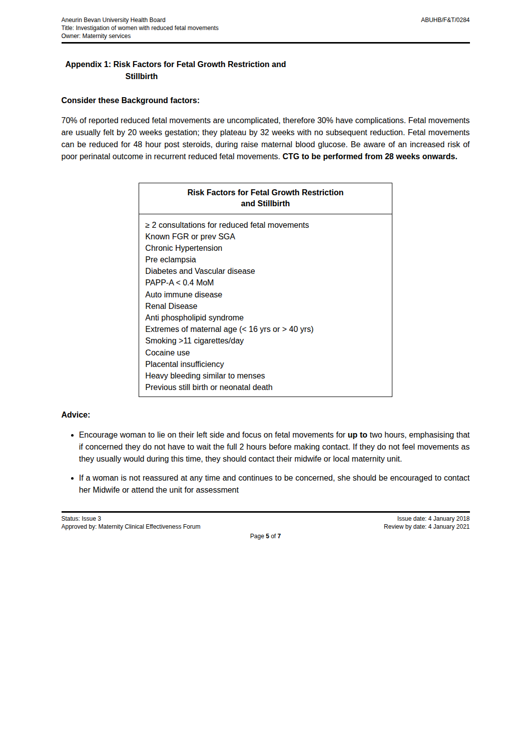Aneurin Bevan University Health Board
Title: Investigation of women with reduced fetal movements
Owner: Maternity services
ABUHB/F&T/0284
Appendix 1: Risk Factors for Fetal Growth Restriction and Stillbirth
Consider these Background factors:
70% of reported reduced fetal movements are uncomplicated, therefore 30% have complications. Fetal movements are usually felt by 20 weeks gestation; they plateau by 32 weeks with no subsequent reduction. Fetal movements can be reduced for 48 hour post steroids, during raise maternal blood glucose. Be aware of an increased risk of poor perinatal outcome in recurrent reduced fetal movements. CTG to be performed from 28 weeks onwards.
Risk Factors for Fetal Growth Restriction
and Stillbirth
≥ 2 consultations for reduced fetal movements
Known FGR or prev SGA
Chronic Hypertension
Pre eclampsia
Diabetes and Vascular disease
PAPP-A < 0.4 MoM
Auto immune disease
Renal Disease
Anti phospholipid syndrome
Extremes of maternal age (< 16 yrs or > 40 yrs)
Smoking >11 cigarettes/day
Cocaine use
Placental insufficiency
Heavy bleeding similar to menses
Previous still birth or neonatal death
Advice:
Encourage woman to lie on their left side and focus on fetal movements for up to two hours, emphasising that if concerned they do not have to wait the full 2 hours before making contact. If they do not feel movements as they usually would during this time, they should contact their midwife or local maternity unit.
If a woman is not reassured at any time and continues to be concerned, she should be encouraged to contact her Midwife or attend the unit for assessment
Status: Issue 3
Approved by: Maternity Clinical Effectiveness Forum
Issue date: 4 January 2018
Review by date: 4 January 2021
Page 5 of 7